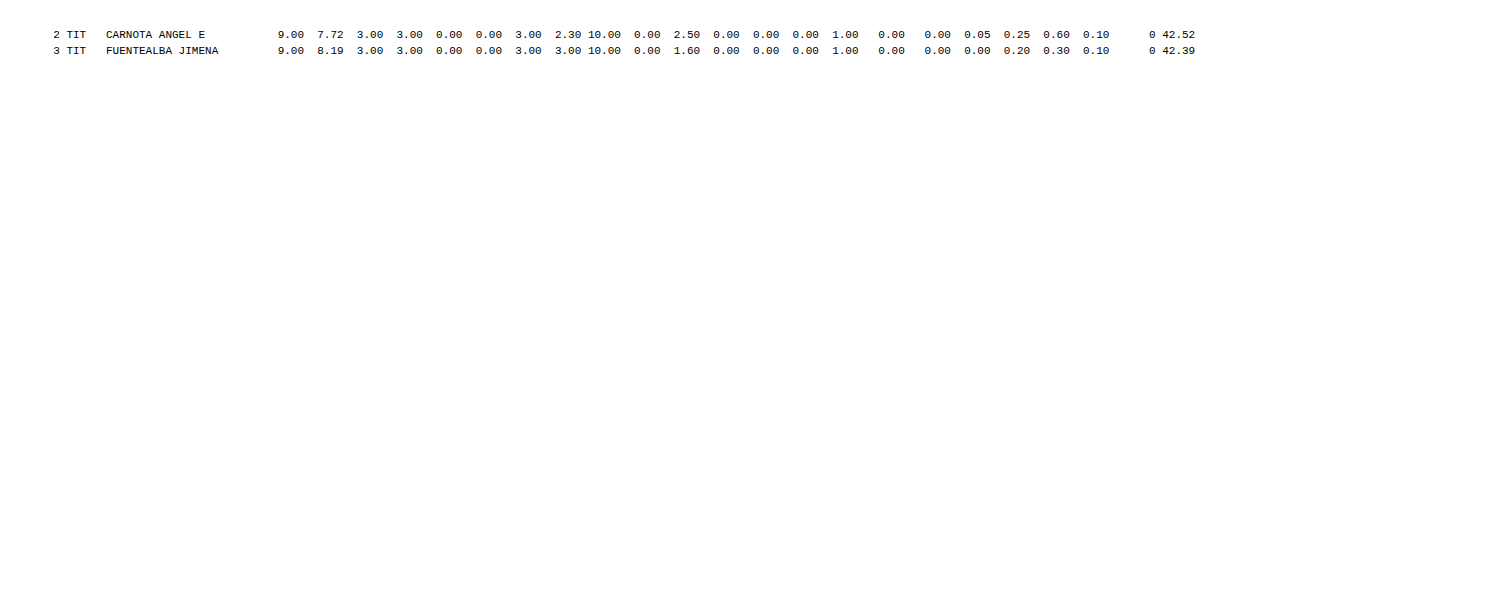2 TIT   CARNOTA ANGEL E           9.00  7.72  3.00  3.00  0.00  0.00  3.00  2.30 10.00  0.00  2.50  0.00  0.00  0.00  1.00   0.00   0.00  0.05  0.25  0.60  0.10      0 42.52
  3 TIT   FUENTEALBA JIMENA         9.00  8.19  3.00  3.00  0.00  0.00  3.00  3.00 10.00  0.00  1.60  0.00  0.00  0.00  1.00   0.00   0.00  0.00  0.20  0.30  0.10      0 42.39